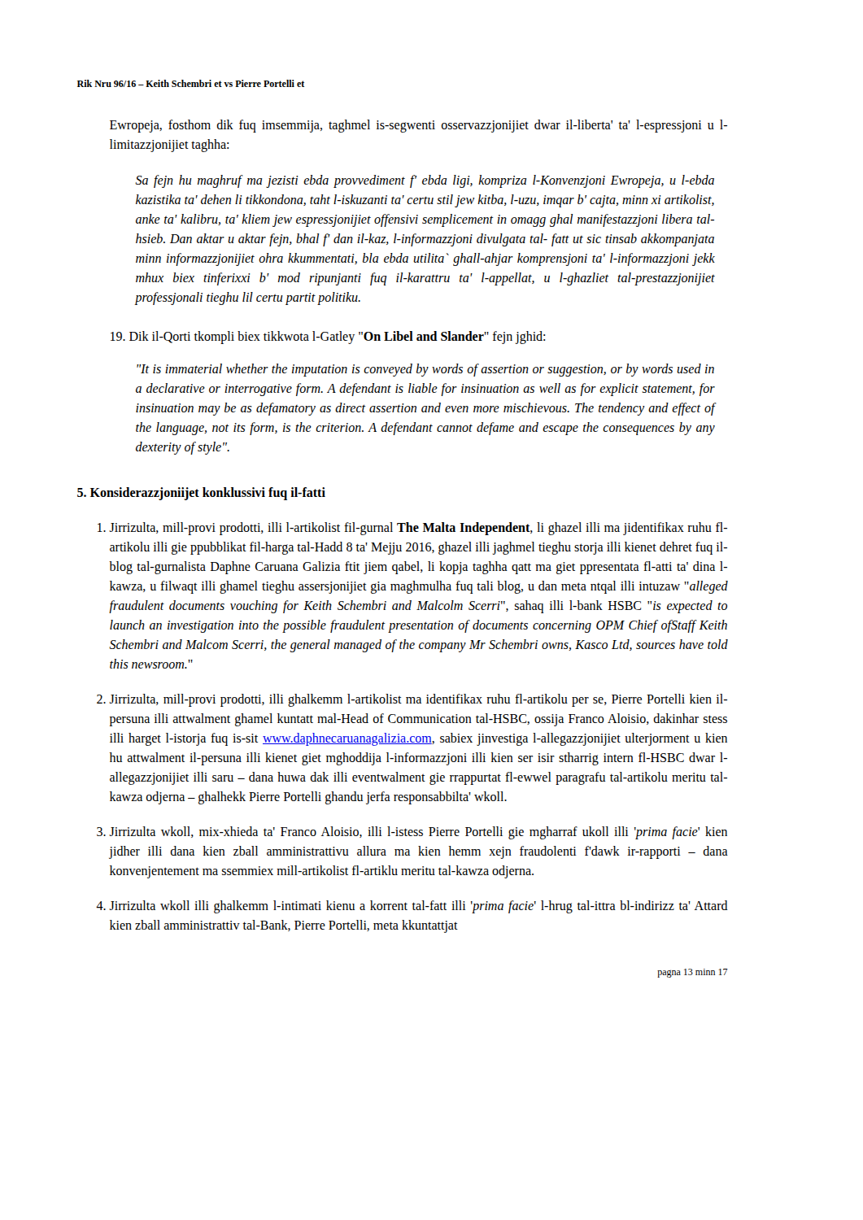Rik Nru 96/16 – Keith Schembri et vs Pierre Portelli et
Ewropeja, fosthom dik fuq imsemmija, taghmel is-segwenti osservazzjonijiet dwar il-liberta' ta' l-espressjoni u l-limitazzjonijiet taghha:
Sa fejn hu maghruf ma jezisti ebda provvediment f' ebda ligi, kompriza l-Konvenzjoni Ewropeja, u l-ebda kazistika ta' dehen li tikkondona, taht l-iskuzanti ta' certu stil jew kitba, l-uzu, imqar b' cajta, minn xi artikolist, anke ta' kalibru, ta' kliem jew espressjonijiet offensivi semplicement in omagg ghal manifestazzjoni libera tal-hsieb. Dan aktar u aktar fejn, bhal f' dan il-kaz, l-informazzjoni divulgata tal- fatt ut sic tinsab akkompanjata minn informazzjonijiet ohra kkummentati, bla ebda utilita` ghall-ahjar komprensjoni ta' l-informazzjoni jekk mhux biex tinferixxi b' mod ripunjanti fuq il-karattru ta' l-appellat, u l-ghazliet tal-prestazzjonijiet professjonali tieghu lil certu partit politiku.
19. Dik il-Qorti tkompli biex tikkwota l-Gatley "On Libel and Slander" fejn jghid:
"It is immaterial whether the imputation is conveyed by words of assertion or suggestion, or by words used in a declarative or interrogative form. A defendant is liable for insinuation as well as for explicit statement, for insinuation may be as defamatory as direct assertion and even more mischievous. The tendency and effect of the language, not its form, is the criterion. A defendant cannot defame and escape the consequences by any dexterity of style".
5. Konsiderazzjoniijet konklussivi fuq il-fatti
Jirrizulta, mill-provi prodotti, illi l-artikolist fil-gurnal The Malta Independent, li ghazel illi ma jidentifikax ruhu fl-artikolu illi gie ppubblikat fil-harga tal-Hadd 8 ta' Mejju 2016, ghazel illi jaghmel tieghu storja illi kienet dehret fuq il-blog tal-gurnalista Daphne Caruana Galizia ftit jiem qabel, li kopja taghha qatt ma giet ppresentata fl-atti ta' dina l-kawza, u filwaqt illi ghamel tieghu assersjonijiet gia maghmulha fuq tali blog, u dan meta ntqal illi intuzaw "alleged fraudulent documents vouching for Keith Schembri and Malcolm Scerri", sahaq illi l-bank HSBC "is expected to launch an investigation into the possible fraudulent presentation of documents concerning OPM Chief ofStaff Keith Schembri and Malcom Scerri, the general managed of the company Mr Schembri owns, Kasco Ltd, sources have told this newsroom."
Jirrizulta, mill-provi prodotti, illi ghalkemm l-artikolist ma identifikax ruhu fl-artikolu per se, Pierre Portelli kien il-persuna illi attwalment ghamel kuntatt mal-Head of Communication tal-HSBC, ossija Franco Aloisio, dakinhar stess illi harget l-istorja fuq is-sit www.daphnecaruanagalizia.com, sabiex jinvestiga l-allegazzjonijiet ulterjorment u kien hu attwalment il-persuna illi kienet giet mghoddija l-informazzjoni illi kien ser isir stharrig intern fl-HSBC dwar l-allegazzjonijiet illi saru – dana huwa dak illi eventwalment gie rrappurtat fl-ewwel paragrafu tal-artikolu meritu tal-kawza odjerna – ghalhekk Pierre Portelli ghandu jerfa responsabbilta' wkoll.
Jirrizulta wkoll, mix-xhieda ta' Franco Aloisio, illi l-istess Pierre Portelli gie mgharraf ukoll illi 'prima facie' kien jidher illi dana kien zball amministrattivu allura ma kien hemm xejn fraudolenti f'dawk ir-rapporti – dana konvenjentement ma ssemmiex mill-artikolist fl-artiklu meritu tal-kawza odjerna.
Jirrizulta wkoll illi ghalkemm l-intimati kienu a korrent tal-fatt illi 'prima facie' l-hrug tal-ittra bl-indirizz ta' Attard kien zball amministrattiv tal-Bank, Pierre Portelli, meta kkuntattjat
pagna 13 minn 17